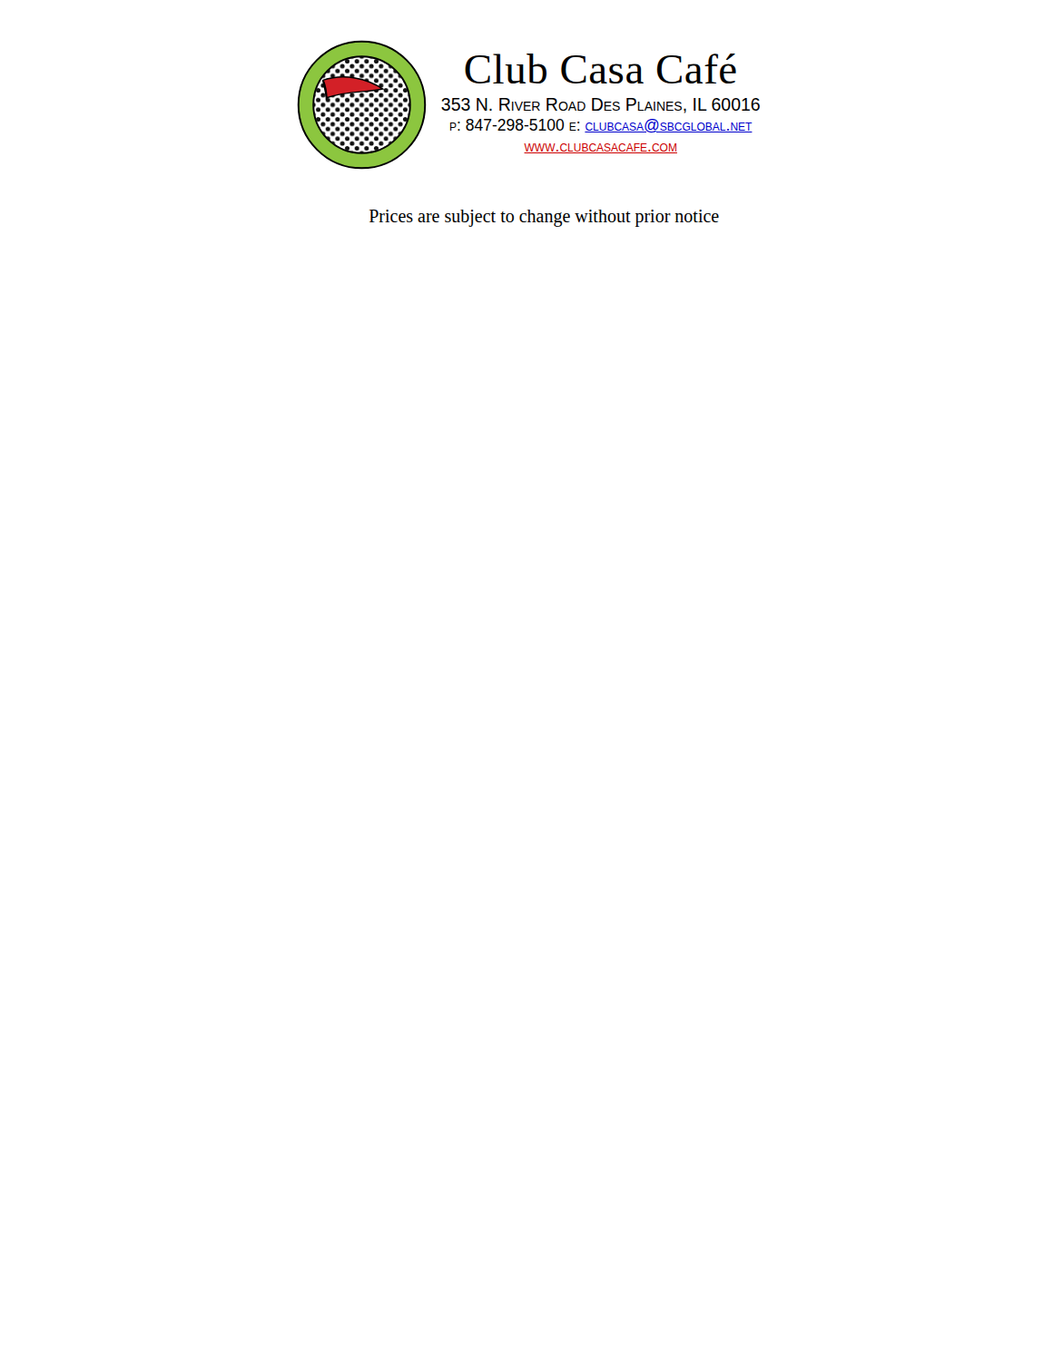Club Casa Café logo
Club Casa Café
353 N. River Road Des Plaines, IL 60016
p: 847-298-5100 e: clubcasa@sbcglobal.net
www.clubcasacafe.com
Prices are subject to change without prior notice